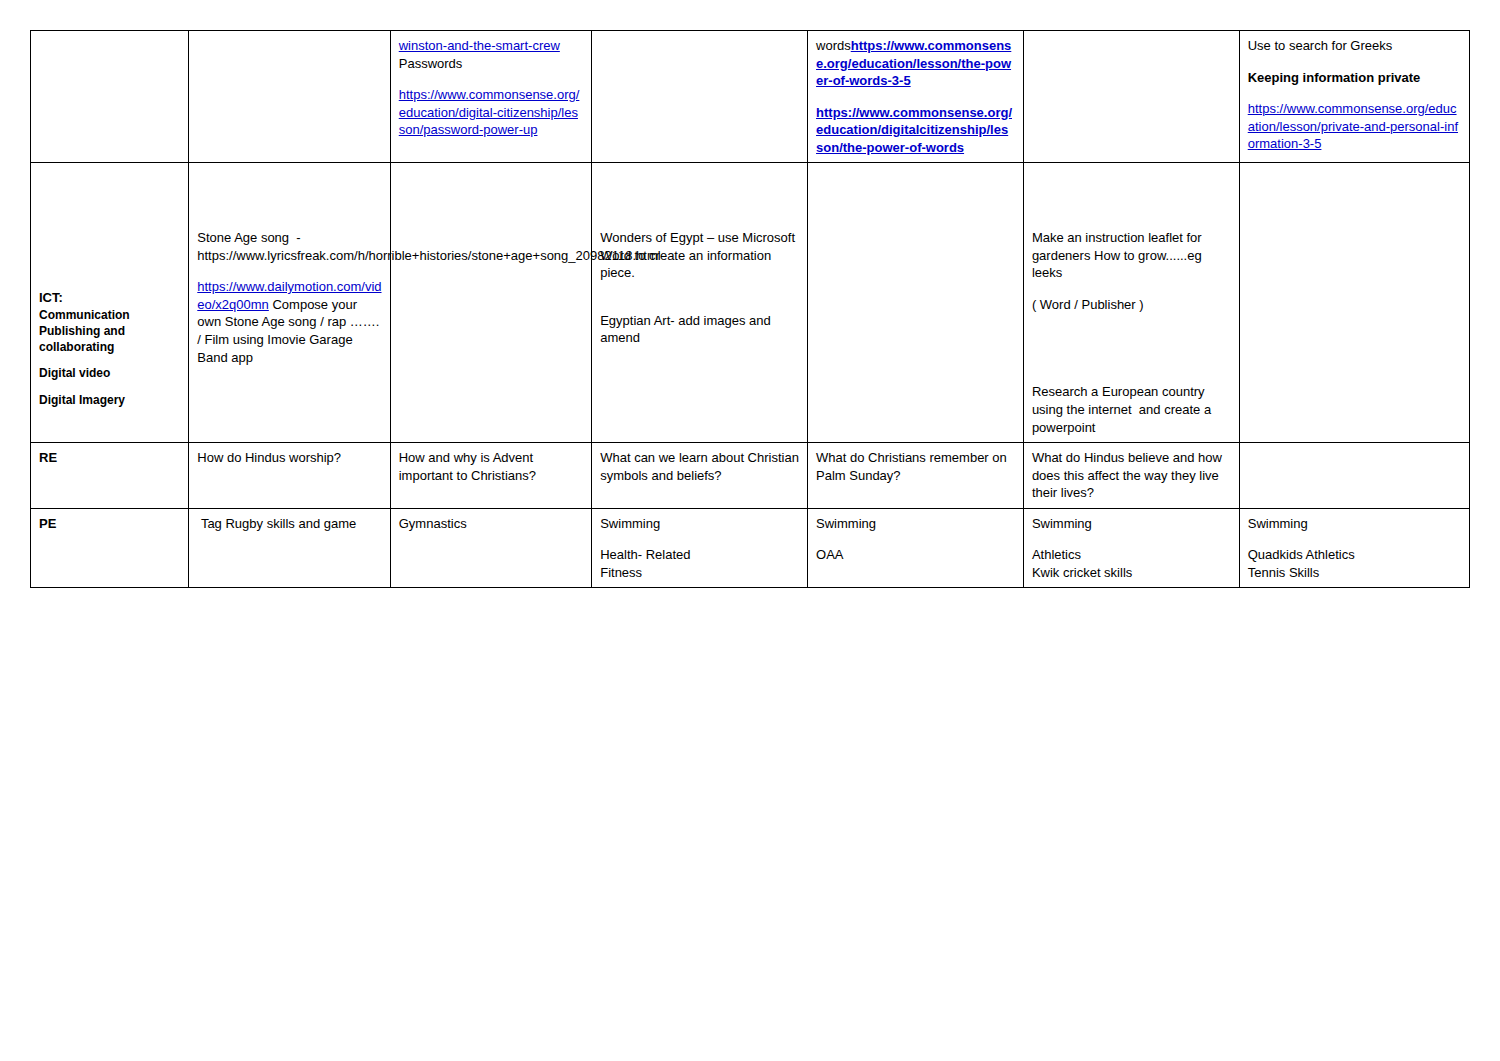| | | winston-and-the-smart-crew Passwords https://www.commonsense.org/education/digital-citizenship/lesson/password-power-up | | words https://www.commonsense.org/education/lesson/the-power-of-words-3-5 https://www.commonsense.org/education/digitalcitizenship/lesson/the-power-of-words | | Use to search for Greeks Keeping information private https://www.commonsense.org/education/lesson/private-and-personal-information-3-5 |
| ICT: Communication Publishing and collaborating Digital video Digital Imagery | Stone Age song - https://www.lyricsfreak.com/h/horrible+histories/stone+age+song_20982118.html https://www.dailymotion.com/video/x2q00mn Compose your own Stone Age song / rap ……. / Film using Imovie Garage Band app | | Wonders of Egypt – use Microsoft Word to create an information piece. Egyptian Art- add images and amend | | Make an instruction leaflet for gardeners How to grow......eg leeks ( Word / Publisher ) Research a European country using the internet and create a powerpoint | |
| RE | How do Hindus worship? | How and why is Advent important to Christians? | What can we learn about Christian symbols and beliefs? | What do Christians remember on Palm Sunday? | What do Hindus believe and how does this affect the way they live their lives? | |
| PE | Tag Rugby skills and game | Gymnastics | Swimming Health- Related Fitness | Swimming OAA | Swimming Athletics Kwik cricket skills | Swimming Quadkids Athletics Tennis Skills |